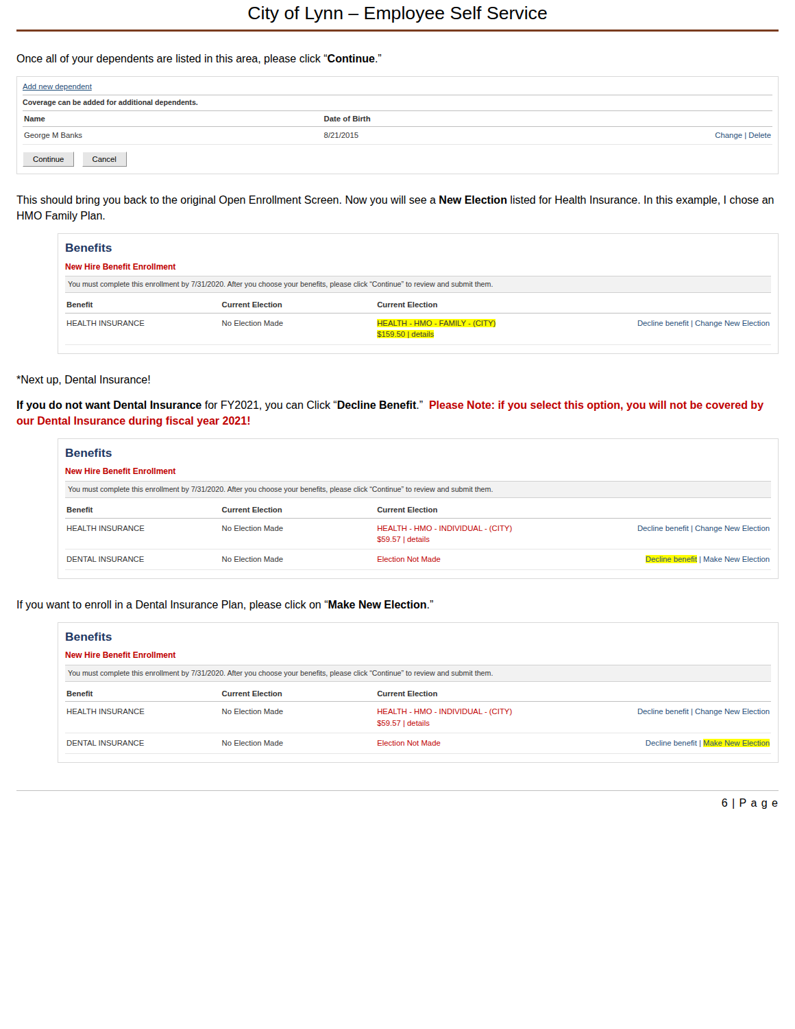City of Lynn – Employee Self Service
Once all of your dependents are listed in this area, please click “Continue.”
Add new dependent
Coverage can be added for additional dependents.
| Name | Date of Birth | |
| --- | --- | --- |
| George M Banks | 8/21/2015 | Change / Delete |
Continue Cancel
This should bring you back to the original Open Enrollment Screen. Now you will see a New Election listed for Health Insurance. In this example, I chose an HMO Family Plan.
Benefits
New Hire Benefit Enrollment
You must complete this enrollment by 7/31/2020. After you choose your benefits, please click “Continue” to review and submit them.
| Benefit | Current Election | Current Election | |
| --- | --- | --- | --- |
| HEALTH INSURANCE | No Election Made | HEALTH - HMO - FAMILY - (CITY) $159.50 / details | Decline benefit / Change New Election |
*Next up, Dental Insurance!
If you do not want Dental Insurance for FY2021, you can Click “Decline Benefit.” Please Note: if you select this option, you will not be covered by our Dental Insurance during fiscal year 2021!
Benefits
New Hire Benefit Enrollment
You must complete this enrollment by 7/31/2020. After you choose your benefits, please click “Continue” to review and submit them.
| Benefit | Current Election | Current Election | |
| --- | --- | --- | --- |
| HEALTH INSURANCE | No Election Made | HEALTH - HMO - INDIVIDUAL - (CITY) $59.57 / details | Decline benefit / Change New Election |
| DENTAL INSURANCE | No Election Made | Election Not Made | Decline benefit / Make New Election |
If you want to enroll in a Dental Insurance Plan, please click on “Make New Election.”
Benefits
New Hire Benefit Enrollment
You must complete this enrollment by 7/31/2020. After you choose your benefits, please click “Continue” to review and submit them.
| Benefit | Current Election | Current Election | |
| --- | --- | --- | --- |
| HEALTH INSURANCE | No Election Made | HEALTH - HMO - INDIVIDUAL - (CITY) $59.57 / details | Decline benefit / Change New Election |
| DENTAL INSURANCE | No Election Made | Election Not Made | Decline benefit / Make New Election |
6 | P a g e